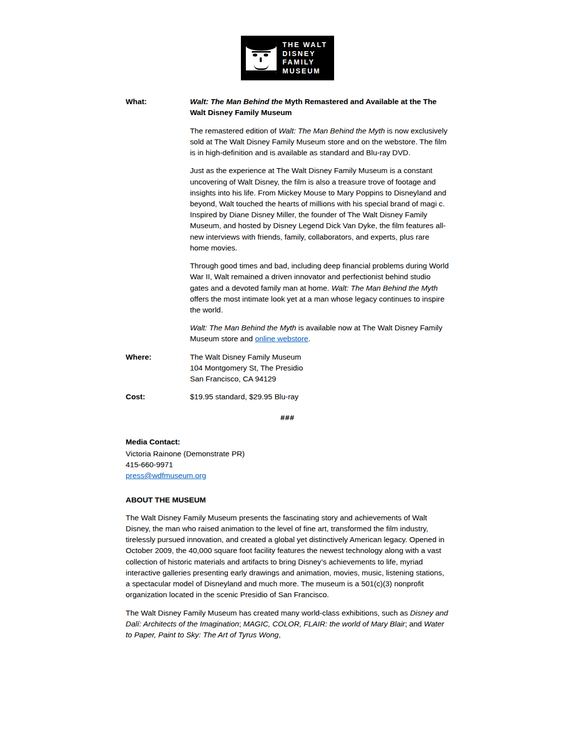| | THE WALT DISNEY FAMILY MUSEUM |
| What: | Walt: The Man Behind the Myth Remastered and Available at the The Walt Disney Family Museum |
| | The remastered edition of Walt: The Man Behind the Myth is now exclusively sold at The Walt Disney Family Museum store and on the webstore. The film is in high-definition and is available as standard and Blu-ray DVD. Just as the experience at The Walt Disney Family Museum is a constant uncovering of Walt Disney, the film is also a treasure trove of footage and insights into his life. From Mickey Mouse to Mary Poppins to Disneyland and beyond, Walt touched the hearts of millions with his special brand of magi c. Inspired by Diane Disney Miller, the founder of The Walt Disney Family Museum, and hosted by Disney Legend Dick Van Dyke, the film features all-new interviews with friends, family, collaborators, and experts, plus rare home movies. Through good times and bad, including deep financial problems during World War II, Walt remained a driven innovator and perfectionist behind studio gates and a devoted family man at home. Walt: The Man Behind the Myth offers the most intimate look yet at a man whose legacy continues to inspire the world. Walt: The Man Behind the Myth is available now at The Walt Disney Family Museum store and online webstore . |
| Where: | The Walt Disney Family Museum 104 Montgomery St, The Presidio San Francisco, CA 94129 |
| Cost: | $19.95 standard, $29.95 Blu-ray |
###
Media Contact:
Victoria Rainone (Demonstrate PR)
415-660-9971
press@wdfmuseum.org
ABOUT THE MUSEUM
The Walt Disney Family Museum presents the fascinating story and achievements of Walt Disney, the man who raised animation to the level of fine art, transformed the film industry, tirelessly pursued innovation, and created a global yet distinctively American legacy. Opened in October 2009, the 40,000 square foot facility features the newest technology along with a vast collection of historic materials and artifacts to bring Disney’s achievements to life, myriad interactive galleries presenting early drawings and animation, movies, music, listening stations, a spectacular model of Disneyland and much more. The museum is a 501(c)(3) nonprofit organization located in the scenic Presidio of San Francisco.
The Walt Disney Family Museum has created many world-class exhibitions, such as Disney and Dalí: Architects of the Imagination; MAGIC, COLOR, FLAIR: the world of Mary Blair; and Water to Paper, Paint to Sky: The Art of Tyrus Wong,